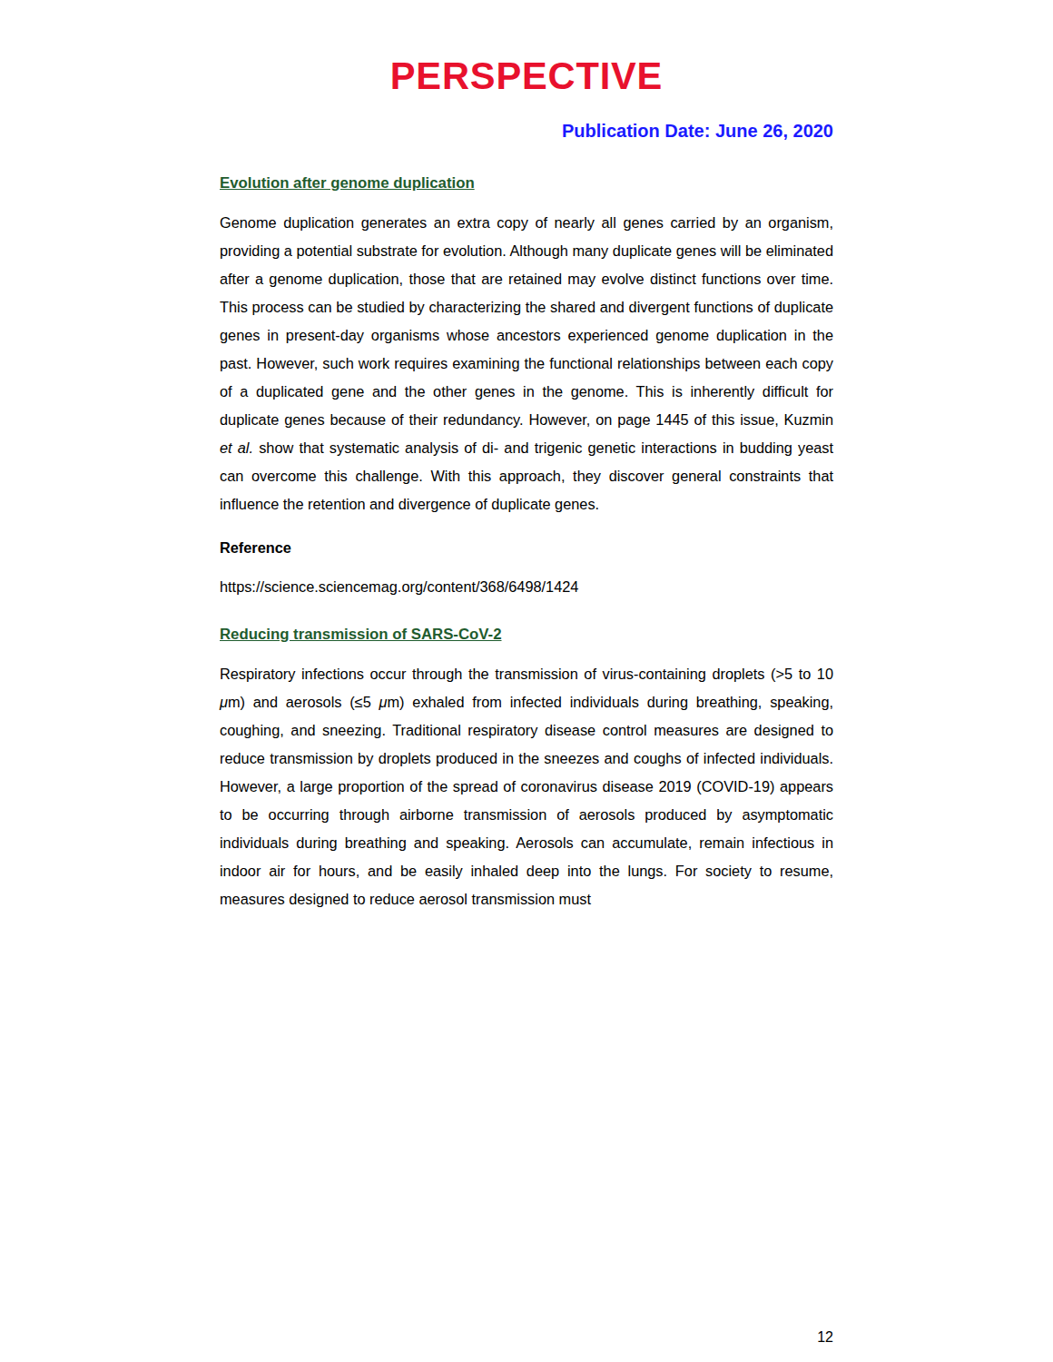PERSPECTIVE
Publication Date: June 26, 2020
Evolution after genome duplication
Genome duplication generates an extra copy of nearly all genes carried by an organism, providing a potential substrate for evolution. Although many duplicate genes will be eliminated after a genome duplication, those that are retained may evolve distinct functions over time. This process can be studied by characterizing the shared and divergent functions of duplicate genes in present-day organisms whose ancestors experienced genome duplication in the past. However, such work requires examining the functional relationships between each copy of a duplicated gene and the other genes in the genome. This is inherently difficult for duplicate genes because of their redundancy. However, on page 1445 of this issue, Kuzmin et al. show that systematic analysis of di- and trigenic genetic interactions in budding yeast can overcome this challenge. With this approach, they discover general constraints that influence the retention and divergence of duplicate genes.
Reference
https://science.sciencemag.org/content/368/6498/1424
Reducing transmission of SARS-CoV-2
Respiratory infections occur through the transmission of virus-containing droplets (>5 to 10 μm) and aerosols (≤5 μm) exhaled from infected individuals during breathing, speaking, coughing, and sneezing. Traditional respiratory disease control measures are designed to reduce transmission by droplets produced in the sneezes and coughs of infected individuals. However, a large proportion of the spread of coronavirus disease 2019 (COVID-19) appears to be occurring through airborne transmission of aerosols produced by asymptomatic individuals during breathing and speaking. Aerosols can accumulate, remain infectious in indoor air for hours, and be easily inhaled deep into the lungs. For society to resume, measures designed to reduce aerosol transmission must
12